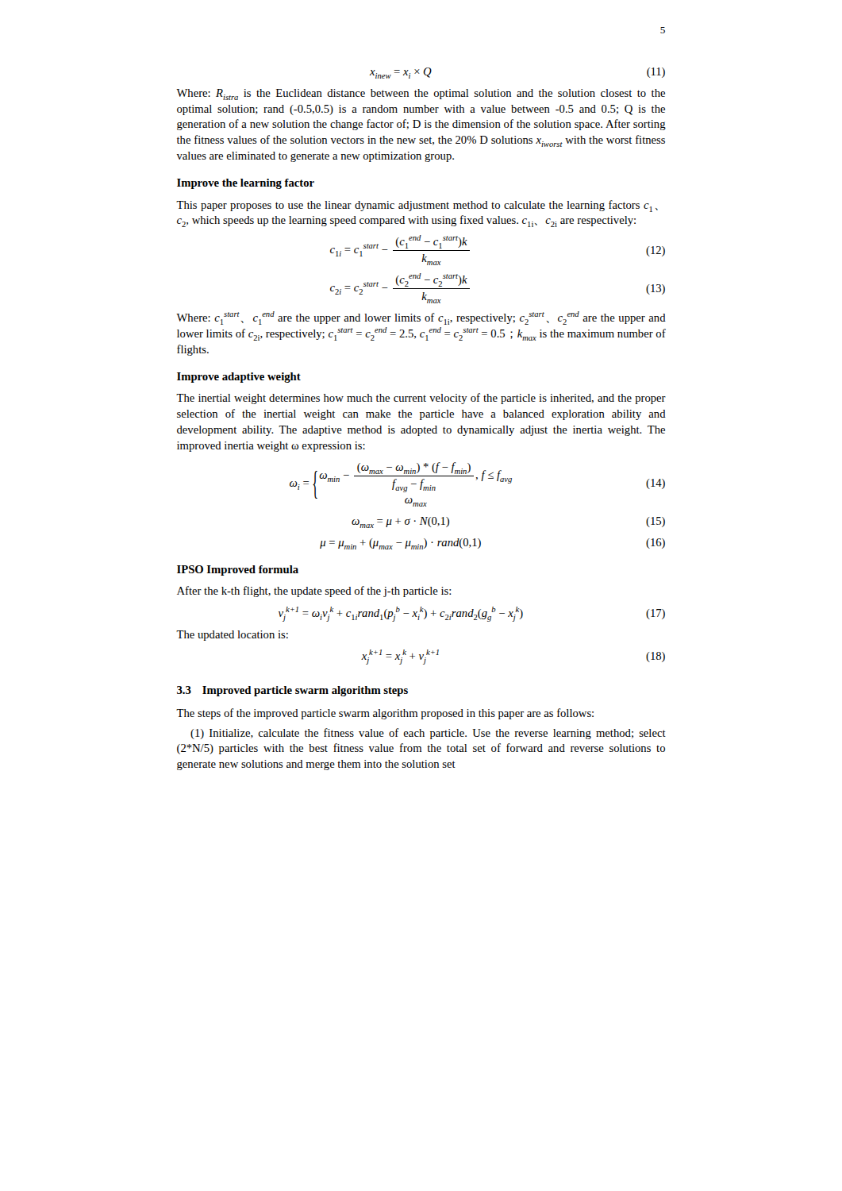5
xinew = xi × Q (11)
Where: Ristra is the Euclidean distance between the optimal solution and the solution closest to the optimal solution; rand (-0.5,0.5) is a random number with a value between -0.5 and 0.5; Q is the generation of a new solution the change factor of; D is the dimension of the solution space. After sorting the fitness values of the solution vectors in the new set, the 20% D solutions xiworst with the worst fitness values are eliminated to generate a new optimization group.
Improve the learning factor
This paper proposes to use the linear dynamic adjustment method to calculate the learning factors c1、c2, which speeds up the learning speed compared with using fixed values. c1i、c2i are respectively:
c1i = c1start − (c1end − c1start)k kmax (12)
c2i = c2start − (c2end − c2start)k kmax (13)
Where: c1start、c1end are the upper and lower limits of c1i, respectively; c2start、c2end are the upper and lower limits of c2i, respectively; c1start = c2end = 2.5, c1end = c2start = 0.5；kmax is the maximum number of flights.
Improve adaptive weight
The inertial weight determines how much the current velocity of the particle is inherited, and the proper selection of the inertial weight can make the particle have a balanced exploration ability and development ability. The adaptive method is adopted to dynamically adjust the inertia weight. The improved inertia weight ω expression is:
ωi = { ωmin − (ωmax − ωmin) * (f − fmin) favg − fmin, f ≤ favg ωmax (14)
ωmax = μ + σ · N(0,1) (15)
μ = μmin + (μmax − μmin) · rand(0,1) (16)
IPSO Improved formula
After the k-th flight, the update speed of the j-th particle is:
vjk+1 = ωivjk + c1irand1(pjb − xik) + c2irand2(ggb − xjk) (17)
The updated location is:
xjk+1 = xjk + vjk+1 (18)
3.3 Improved particle swarm algorithm steps
The steps of the improved particle swarm algorithm proposed in this paper are as follows:
(1) Initialize, calculate the fitness value of each particle. Use the reverse learning method; select (2*N/5) particles with the best fitness value from the total set of forward and reverse solutions to generate new solutions and merge them into the solution set